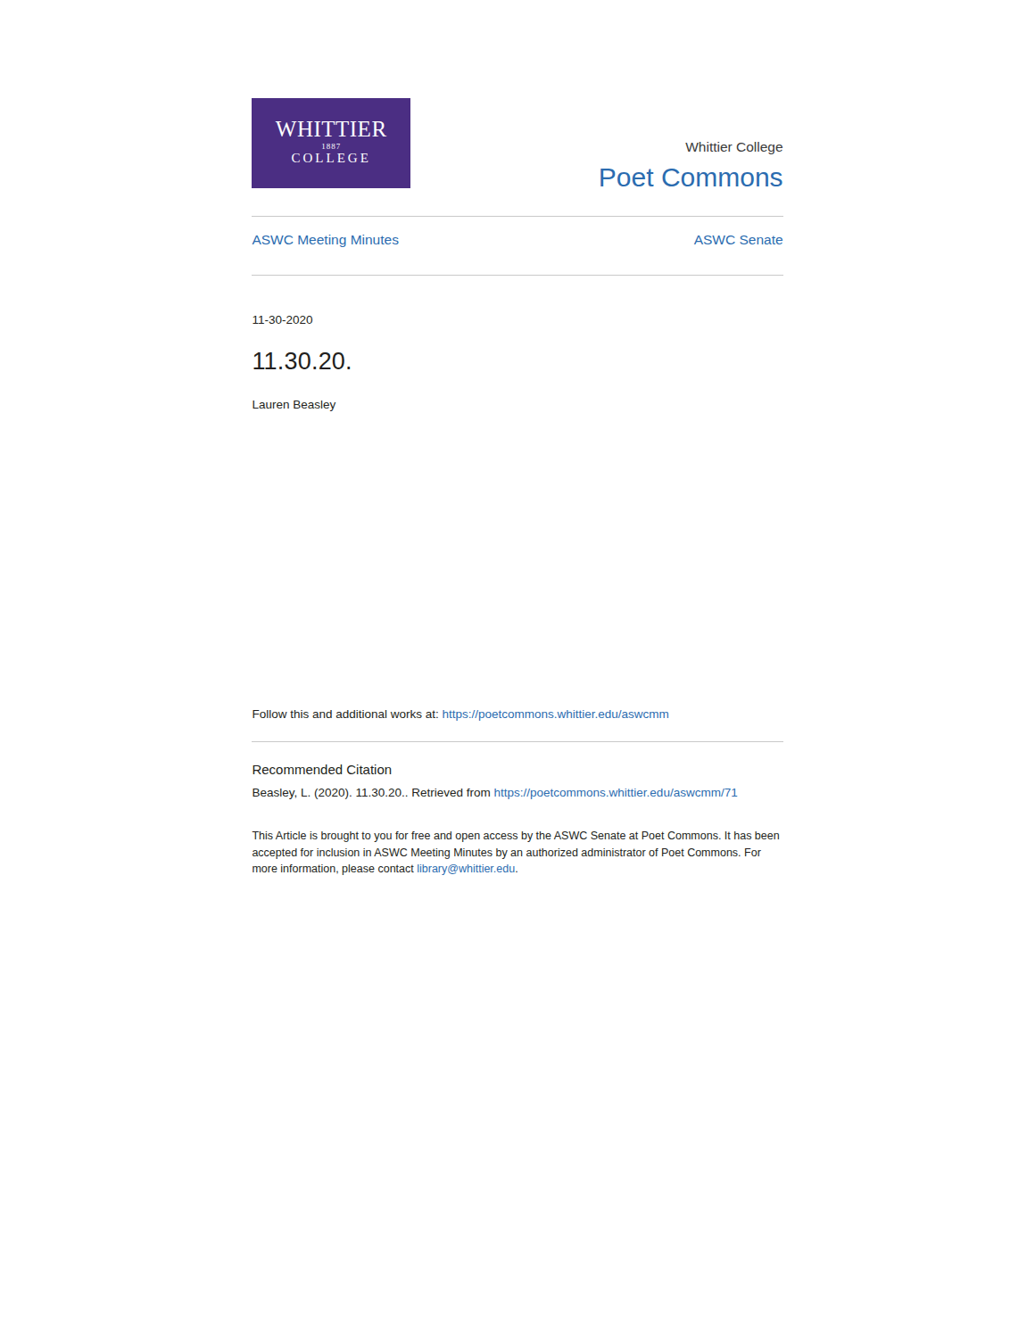WHITTIER 1887 COLLEGE
Whittier College
Poet Commons
ASWC Meeting Minutes
ASWC Senate
11-30-2020
11.30.20.
Lauren Beasley
Follow this and additional works at: https://poetcommons.whittier.edu/aswcmm
Recommended Citation
Beasley, L. (2020). 11.30.20.. Retrieved from https://poetcommons.whittier.edu/aswcmm/71
This Article is brought to you for free and open access by the ASWC Senate at Poet Commons. It has been accepted for inclusion in ASWC Meeting Minutes by an authorized administrator of Poet Commons. For more information, please contact library@whittier.edu.